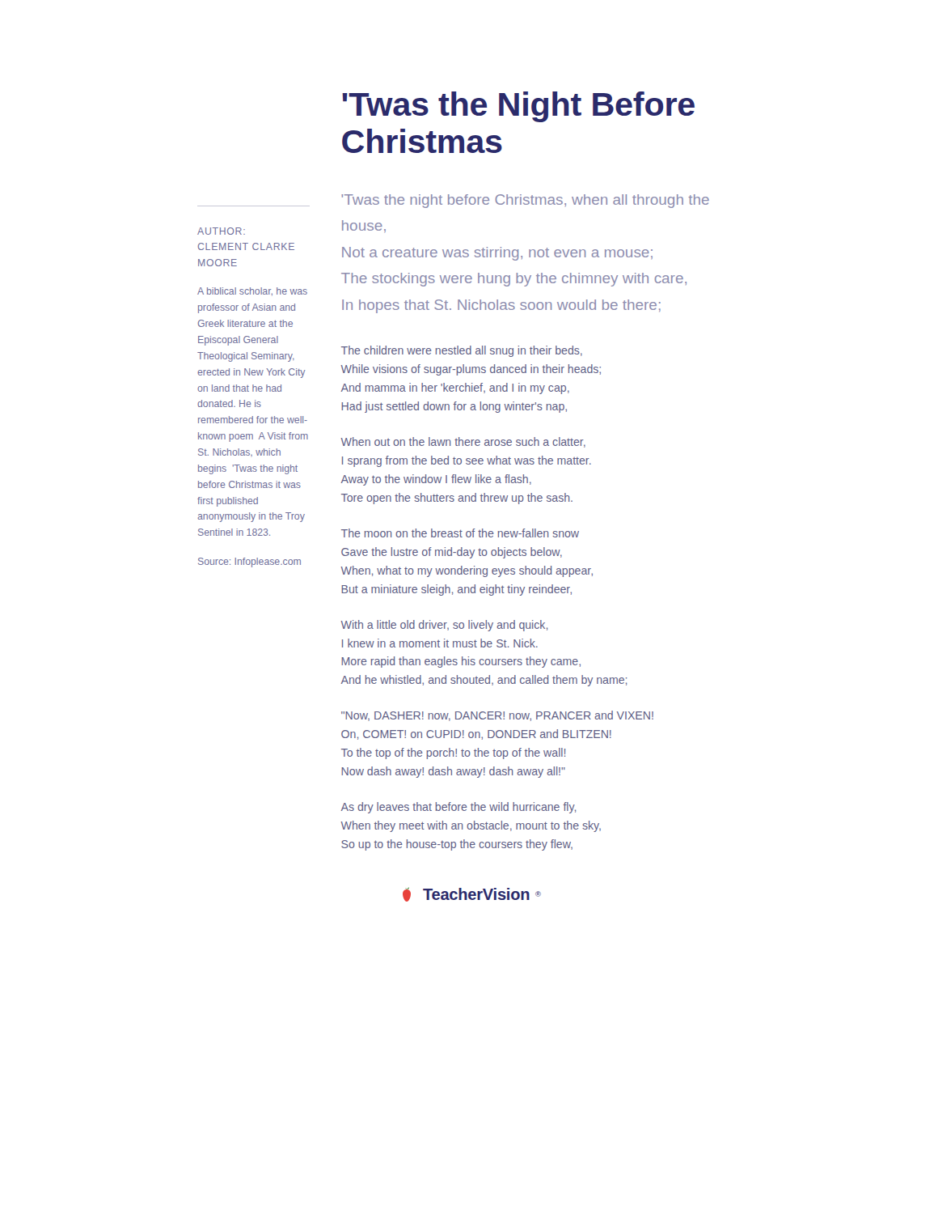Author:
Clement Clarke
Moore
A biblical scholar, he was professor of Asian and Greek literature at the Episcopal General Theological Seminary, erected in New York City on land that he had donated. He is remembered for the well-known poem A Visit from St. Nicholas, which begins 'Twas the night before Christmas it was first published anonymously in the Troy Sentinel in 1823.
Source: Infoplease.com
'Twas the Night Before Christmas
'Twas the night before Christmas, when all through the house,
Not a creature was stirring, not even a mouse;
The stockings were hung by the chimney with care,
In hopes that St. Nicholas soon would be there;
The children were nestled all snug in their beds,
While visions of sugar-plums danced in their heads;
And mamma in her 'kerchief, and I in my cap,
Had just settled down for a long winter's nap,
When out on the lawn there arose such a clatter,
I sprang from the bed to see what was the matter.
Away to the window I flew like a flash,
Tore open the shutters and threw up the sash.
The moon on the breast of the new-fallen snow
Gave the lustre of mid-day to objects below,
When, what to my wondering eyes should appear,
But a miniature sleigh, and eight tiny reindeer,
With a little old driver, so lively and quick,
I knew in a moment it must be St. Nick.
More rapid than eagles his coursers they came,
And he whistled, and shouted, and called them by name;
"Now, DASHER! now, DANCER! now, PRANCER and VIXEN!
On, COMET! on CUPID! on, DONDER and BLITZEN!
To the top of the porch! to the top of the wall!
Now dash away! dash away! dash away all!"
As dry leaves that before the wild hurricane fly,
When they meet with an obstacle, mount to the sky,
So up to the house-top the coursers they flew,
TeacherVision®